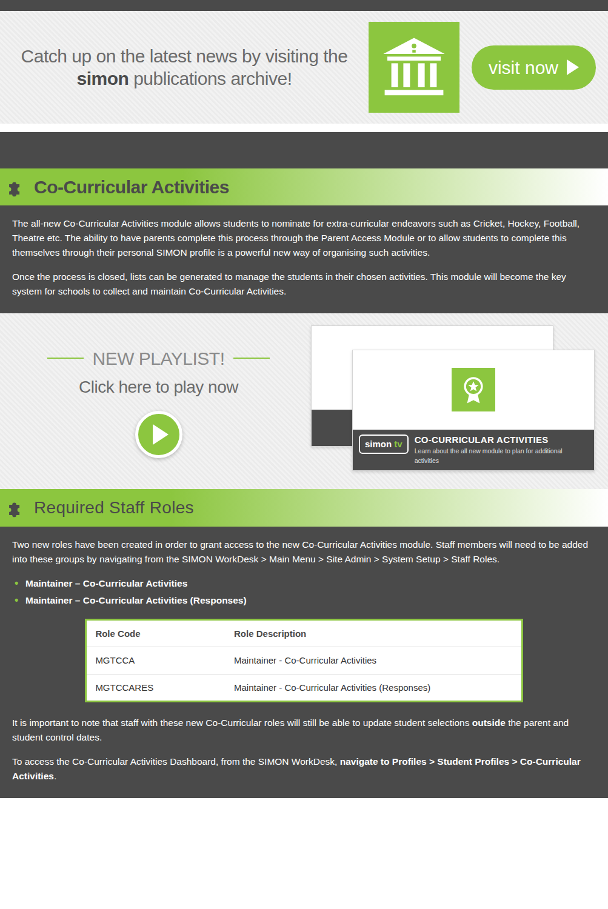Catch up on the latest news by visiting the simon publications archive!
visit now
Co-Curricular Activities
The all-new Co-Curricular Activities module allows students to nominate for extra-curricular endeavors such as Cricket, Hockey, Football, Theatre etc. The ability to have parents complete this process through the Parent Access Module or to allow students to complete this themselves through their personal SIMON profile is a powerful new way of organising such activities.
Once the process is closed, lists can be generated to manage the students in their chosen activities. This module will become the key system for schools to collect and maintain Co-Curricular Activities.
NEW PLAYLIST!
Click here to play now
simon
simon tv
CO-CURRICULAR ACTIVITIES Learn about the all new module to plan for additional activities
Required Staff Roles
Two new roles have been created in order to grant access to the new Co-Curricular Activities module. Staff members will need to be added into these groups by navigating from the SIMON WorkDesk > Main Menu > Site Admin > System Setup > Staff Roles.
Maintainer – Co-Curricular Activities
Maintainer – Co-Curricular Activities (Responses)
| Role Code | Role Description |
| --- | --- |
| MGTCCA | Maintainer - Co-Curricular Activities |
| MGTCCARES | Maintainer - Co-Curricular Activities (Responses) |
It is important to note that staff with these new Co-Curricular roles will still be able to update student selections outside the parent and student control dates.
To access the Co-Curricular Activities Dashboard, from the SIMON WorkDesk, navigate to Profiles > Student Profiles > Co-Curricular Activities.